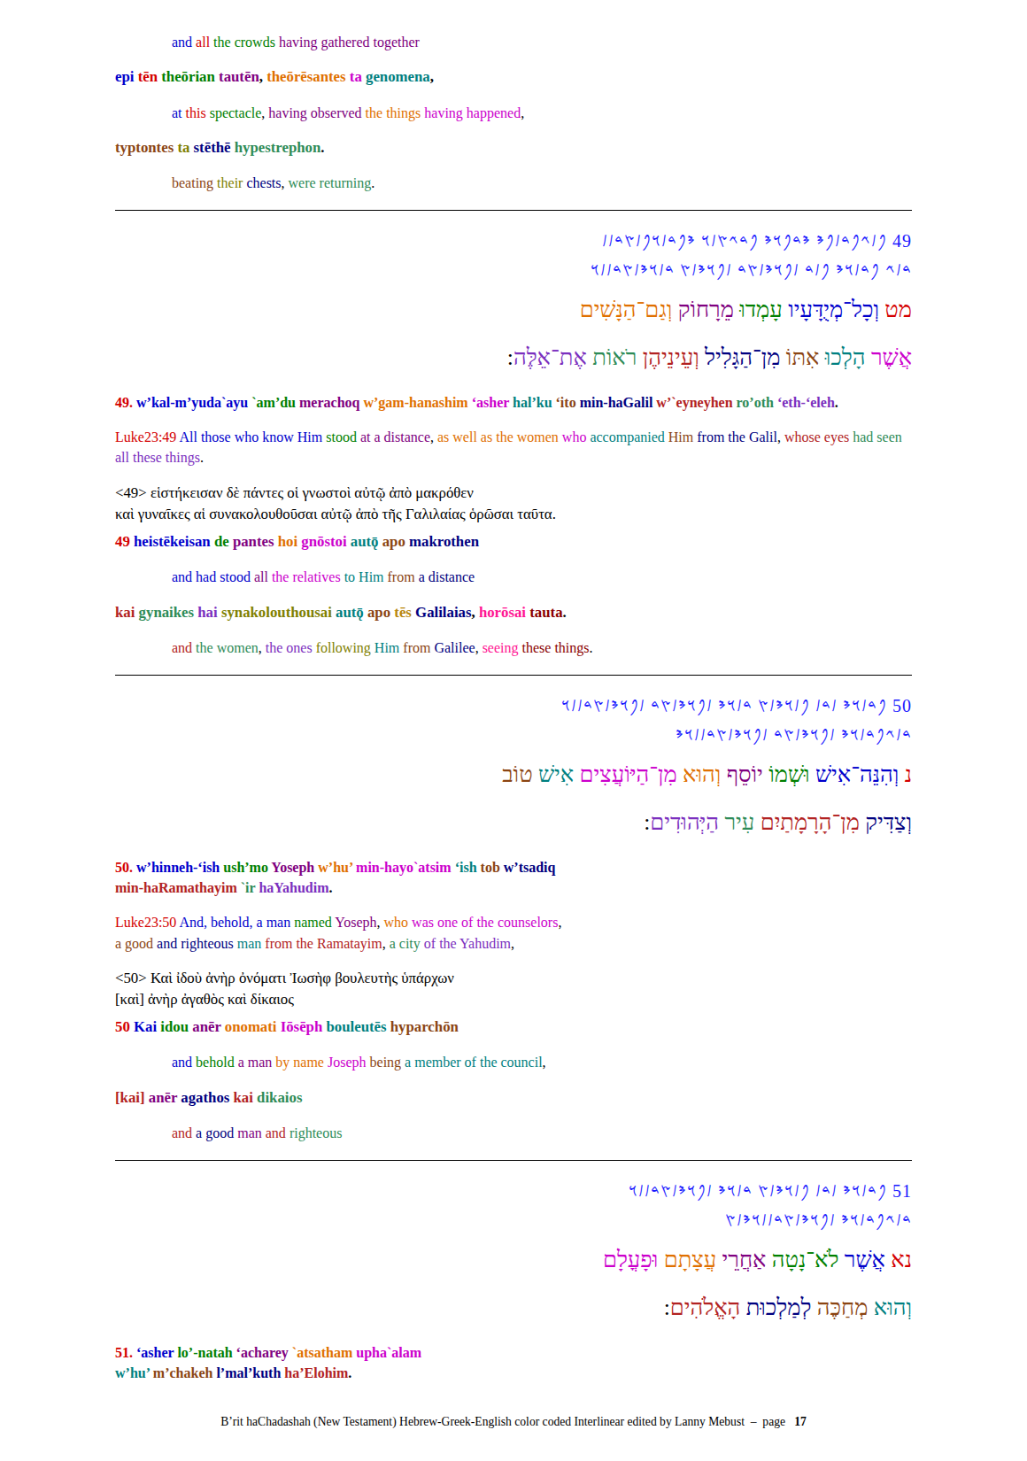and all the crowds having gathered together
epi tēn theōrian tautēn, theōrēsantes ta genomena,
at this spectacle, having observed the things having happened,
typtontes ta stēthē hypestrephon.
beating their chests, were returning.
49 𐤐𐤖𐤙𐤐𐤃𐤖𐤐𐤘 𐤘𐤃𐤐𐤅𐤘 𐤐𐤃𐤙𐤑𐤖𐤅 𐤘𐤐𐤃𐤖𐤅𐤐𐤖𐤑𐤃𐤖𐤖
𐤃𐤖𐤙 𐤐𐤃𐤖𐤅𐤘 𐤐𐤖𐤃 𐤖𐤐𐤅𐤘𐤖𐤑𐤃 𐤖𐤐𐤅𐤘𐤖𐤑 𐤃𐤖𐤅𐤘𐤖𐤑𐤃𐤖𐤖𐤅
מט וְכָל־מְיֻדָּעָיו עָמְדוּ מֵרָחוֹק וְגַם־הַנָּשִׁים
אֲשֶׁר הָלְכוּ אִתּוֹ מִן־הַגָּלִיל וְעֵינֵיהֶן רֹאוֹת אֶת־אֵלֶּה:
49. w’kal-m’yuda`ayu `am’du merachoq w’gam-hanashim ‘asher hal’ku ‘ito min-haGalil w’`eyneyhen ro’oth ‘eth-‘eleh.
Luke23:49 All those who know Him stood at a distance, as well as the women who accompanied Him from the Galil, whose eyes had seen all these things.
<49> εἱστήκεισαν δὲ πάντες οἱ γνωστοὶ αὐτῷ ἀπὸ μακρόθεν
καὶ γυναῖκες αἱ συνακολουθοῦσαι αὐτῷ ἀπὸ τῆς Γαλιλαίας ὁρῶσαι ταῦτα.
49 heistēkeisan de pantes hoi gnōstoi autǭ apo makrothen
and had stood all the relatives to Him from a distance
kai gynaikes hai synakolouthousai autǭ apo tēs Galilaias, horōsai tauta.
and the women, the ones following Him from Galilee, seeing these things.
50 𐤐𐤃𐤖𐤅𐤘 𐤖𐤃𐤖 𐤐𐤖𐤅𐤘𐤖𐤑 𐤃𐤖𐤅𐤘 𐤖𐤐𐤅𐤘𐤖𐤑𐤃 𐤖𐤐𐤅𐤘𐤖𐤑𐤃𐤖𐤖𐤅
𐤃𐤖𐤙𐤐𐤃𐤖𐤅𐤘 𐤖𐤐𐤅𐤘𐤖𐤑𐤃 𐤖𐤐𐤅𐤘𐤖𐤑𐤃𐤖𐤖𐤅𐤘
נ וְהִנֵּה־אִישׁ וּשְׁמוֹ יוֹסֵף וְהוּא מִן־הַיּוֹעֲצִים אִישׁ טוֹב
וְצַדִּיק מִן־הָרָמָתַיִם עִיר הַיְּהוּדִים:
50. w’hinneh-‘ish ush’mo Yoseph w’hu’ min-hayo`atsim ‘ish tob w’tsadiq
min-haRamathayim `ir haYahudim.
Luke23:50 And, behold, a man named Yoseph, who was one of the counselors,
a good and righteous man from the Ramatayim, a city of the Yahudim,
<50> Καὶ ἰδοὺ ἀνὴρ ὀνόματι Ἰωσὴφ βουλευτὴς ὑπάρχων
[καὶ] ἀνὴρ ἀγαθὸς καὶ δίκαιος
50 Kai idou anēr onomati Iōsēph bouleutēs hyparchōn
and behold a man by name Joseph being a member of the council,
[kai] anēr agathos kai dikaios
and a good man and righteous
51 𐤐𐤃𐤖𐤅𐤘 𐤖𐤃𐤖 𐤐𐤖𐤅𐤘𐤖𐤑 𐤃𐤖𐤅𐤘 𐤖𐤐𐤅𐤘𐤖𐤑𐤃𐤖𐤖𐤅
𐤃𐤖𐤙𐤐𐤃𐤖𐤅𐤘 𐤖𐤐𐤅𐤘𐤖𐤑𐤃𐤖𐤖𐤅𐤘𐤖𐤑
נא אֲשֶׁר לֹא־נָטָה אַחֲרֵי עֲצָתָם וּפָעֳלָם
וְהוּא מְחַכֶּה לְמַלְכוּת הָאֱלֹהִים:
51. ‘asher lo’-natah ‘acharey `atsatham upha`alam
w’hu’ m’chakeh l’mal’kuth ha’Elohim.
B’rit haChadashah (New Testament) Hebrew-Greek-English color coded Interlinear edited by Lanny Mebust – page 17